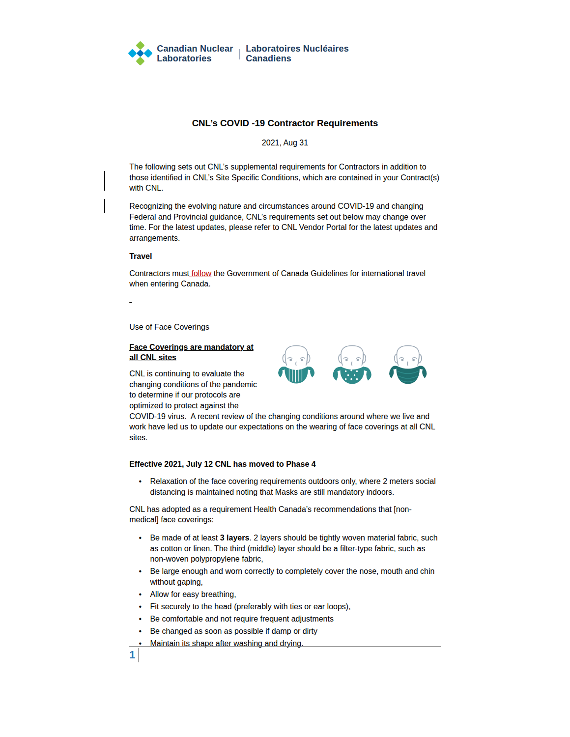Canadian Nuclear
Laboratories | Laboratoires Nucléaires
Canadiens
CNL’s COVID -19 Contractor Requirements
2021, Aug 31
The following sets out CNL’s supplemental requirements for Contractors in addition to those identified in CNL’s Site Specific Conditions, which are contained in your Contract(s) with CNL.
Recognizing the evolving nature and circumstances around COVID-19 and changing Federal and Provincial guidance, CNL’s requirements set out below may change over time. For the latest updates, please refer to CNL Vendor Portal for the latest updates and arrangements.
Travel
Contractors must follow the Government of Canada Guidelines for international travel when entering Canada.
-
Use of Face Coverings
Face Coverings are mandatory at all CNL sites
CNL is continuing to evaluate the changing conditions of the pandemic to determine if our protocols are optimized to protect against the COVID-19 virus. A recent review of the changing conditions around where we live and work have led us to update our expectations on the wearing of face coverings at all CNL sites.
Effective 2021, July 12 CNL has moved to Phase 4
Relaxation of the face covering requirements outdoors only, where 2 meters social distancing is maintained noting that Masks are still mandatory indoors.
CNL has adopted as a requirement Health Canada’s recommendations that [non-medical] face coverings:
Be made of at least 3 layers. 2 layers should be tightly woven material fabric, such as cotton or linen. The third (middle) layer should be a filter-type fabric, such as non-woven polypropylene fabric,
Be large enough and worn correctly to completely cover the nose, mouth and chin without gaping,
Allow for easy breathing,
Fit securely to the head (preferably with ties or ear loops),
Be comfortable and not require frequent adjustments
Be changed as soon as possible if damp or dirty
Maintain its shape after washing and drying.
1